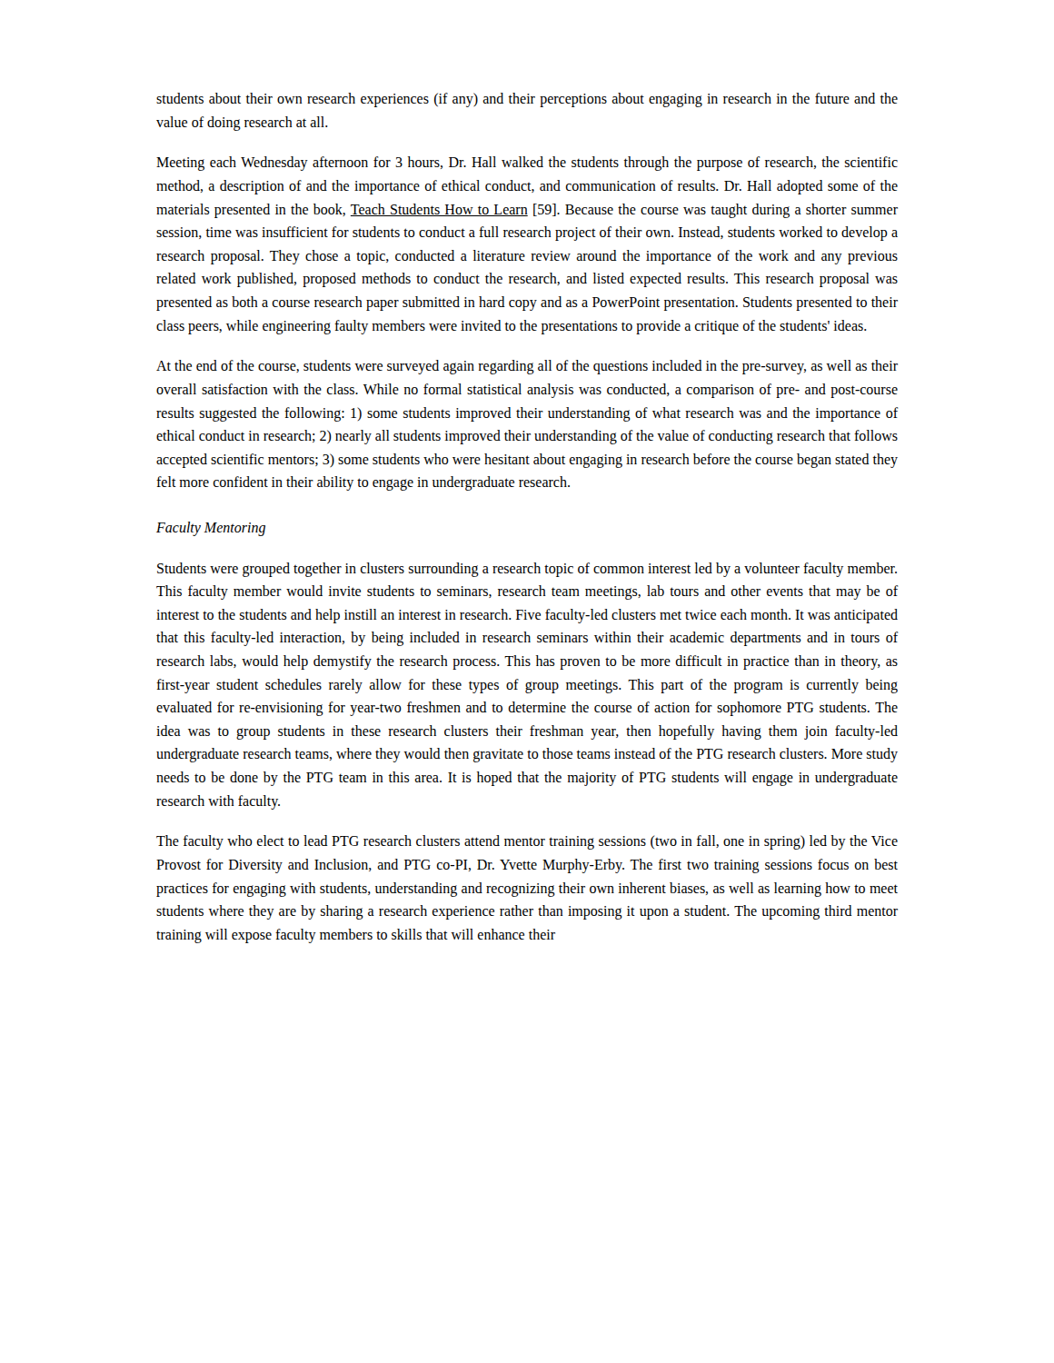students about their own research experiences (if any) and their perceptions about engaging in research in the future and the value of doing research at all.
Meeting each Wednesday afternoon for 3 hours, Dr. Hall walked the students through the purpose of research, the scientific method, a description of and the importance of ethical conduct, and communication of results. Dr. Hall adopted some of the materials presented in the book, Teach Students How to Learn [59]. Because the course was taught during a shorter summer session, time was insufficient for students to conduct a full research project of their own. Instead, students worked to develop a research proposal. They chose a topic, conducted a literature review around the importance of the work and any previous related work published, proposed methods to conduct the research, and listed expected results. This research proposal was presented as both a course research paper submitted in hard copy and as a PowerPoint presentation. Students presented to their class peers, while engineering faulty members were invited to the presentations to provide a critique of the students' ideas.
At the end of the course, students were surveyed again regarding all of the questions included in the pre-survey, as well as their overall satisfaction with the class. While no formal statistical analysis was conducted, a comparison of pre- and post-course results suggested the following: 1) some students improved their understanding of what research was and the importance of ethical conduct in research; 2) nearly all students improved their understanding of the value of conducting research that follows accepted scientific mentors; 3) some students who were hesitant about engaging in research before the course began stated they felt more confident in their ability to engage in undergraduate research.
Faculty Mentoring
Students were grouped together in clusters surrounding a research topic of common interest led by a volunteer faculty member. This faculty member would invite students to seminars, research team meetings, lab tours and other events that may be of interest to the students and help instill an interest in research. Five faculty-led clusters met twice each month. It was anticipated that this faculty-led interaction, by being included in research seminars within their academic departments and in tours of research labs, would help demystify the research process. This has proven to be more difficult in practice than in theory, as first-year student schedules rarely allow for these types of group meetings. This part of the program is currently being evaluated for re-envisioning for year-two freshmen and to determine the course of action for sophomore PTG students. The idea was to group students in these research clusters their freshman year, then hopefully having them join faculty-led undergraduate research teams, where they would then gravitate to those teams instead of the PTG research clusters. More study needs to be done by the PTG team in this area. It is hoped that the majority of PTG students will engage in undergraduate research with faculty.
The faculty who elect to lead PTG research clusters attend mentor training sessions (two in fall, one in spring) led by the Vice Provost for Diversity and Inclusion, and PTG co-PI, Dr. Yvette Murphy-Erby. The first two training sessions focus on best practices for engaging with students, understanding and recognizing their own inherent biases, as well as learning how to meet students where they are by sharing a research experience rather than imposing it upon a student. The upcoming third mentor training will expose faculty members to skills that will enhance their